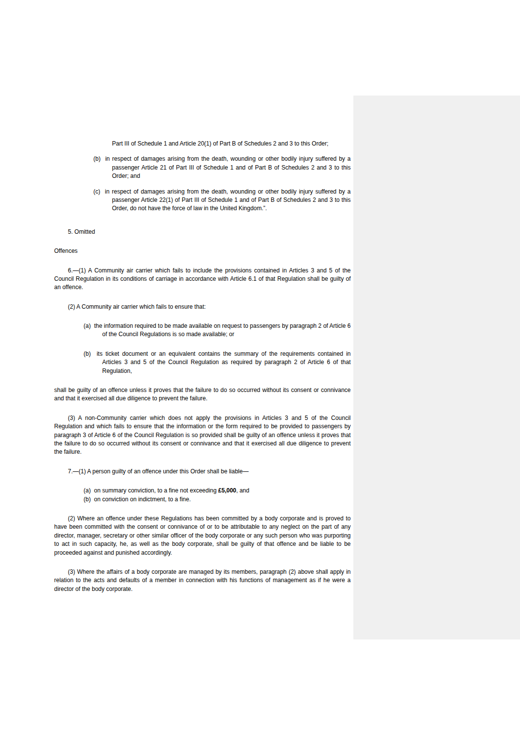Part III of Schedule 1 and Article 20(1) of Part B of Schedules 2 and 3 to this Order;
(b) in respect of damages arising from the death, wounding or other bodily injury suffered by a passenger Article 21 of Part III of Schedule 1 and of Part B of Schedules 2 and 3 to this Order; and
(c) in respect of damages arising from the death, wounding or other bodily injury suffered by a passenger Article 22(1) of Part III of Schedule 1 and of Part B of Schedules 2 and 3 to this Order, do not have the force of law in the United Kingdom.”.
5. Omitted
Offences
6.—(1) A Community air carrier which fails to include the provisions contained in Articles 3 and 5 of the Council Regulation in its conditions of carriage in accordance with Article 6.1 of that Regulation shall be guilty of an offence.
(2) A Community air carrier which fails to ensure that:
(a) the information required to be made available on request to passengers by paragraph 2 of Article 6 of the Council Regulations is so made available; or
(b) its ticket document or an equivalent contains the summary of the requirements contained in Articles 3 and 5 of the Council Regulation as required by paragraph 2 of Article 6 of that Regulation,
shall be guilty of an offence unless it proves that the failure to do so occurred without its consent or connivance and that it exercised all due diligence to prevent the failure.
(3) A non-Community carrier which does not apply the provisions in Articles 3 and 5 of the Council Regulation and which fails to ensure that the information or the form required to be provided to passengers by paragraph 3 of Article 6 of the Council Regulation is so provided shall be guilty of an offence unless it proves that the failure to do so occurred without its consent or connivance and that it exercised all due diligence to prevent the failure.
7.—(1) A person guilty of an offence under this Order shall be liable—
(a) on summary conviction, to a fine not exceeding £5,000, and
(b) on conviction on indictment, to a fine.
(2) Where an offence under these Regulations has been committed by a body corporate and is proved to have been committed with the consent or connivance of or to be attributable to any neglect on the part of any director, manager, secretary or other similar officer of the body corporate or any such person who was purporting to act in such capacity, he, as well as the body corporate, shall be guilty of that offence and be liable to be proceeded against and punished accordingly.
(3) Where the affairs of a body corporate are managed by its members, paragraph (2) above shall apply in relation to the acts and defaults of a member in connection with his functions of management as if he were a director of the body corporate.